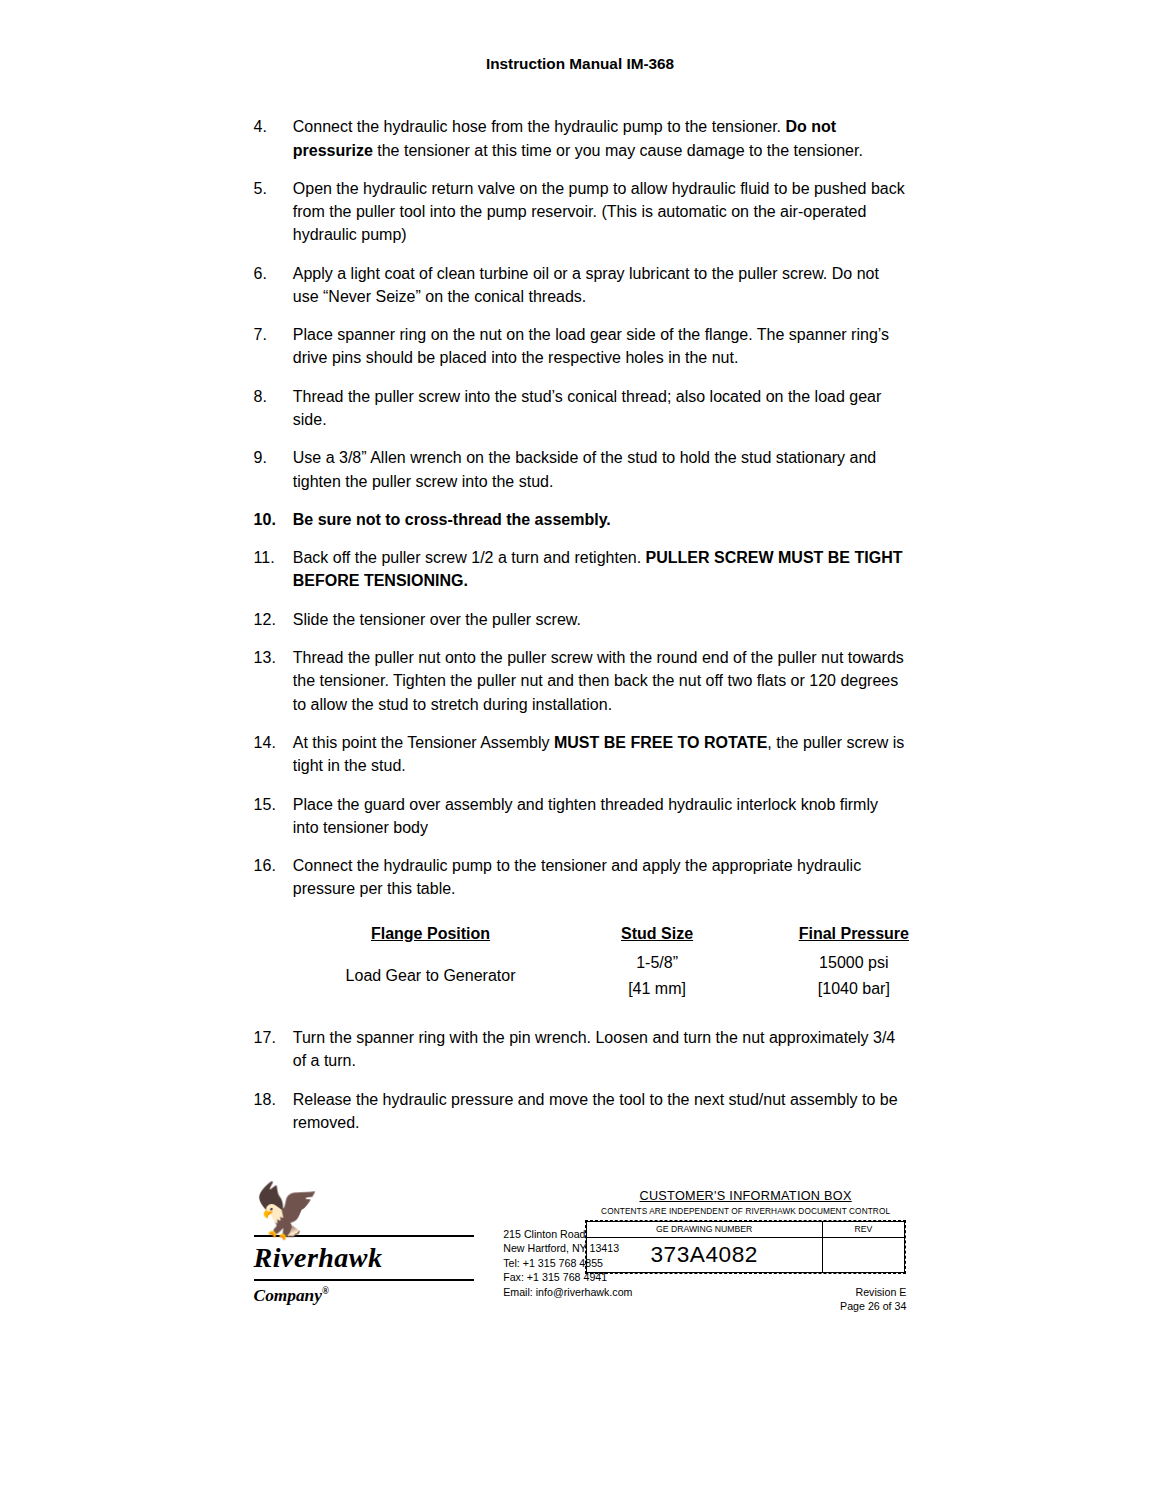Instruction Manual IM-368
4. Connect the hydraulic hose from the hydraulic pump to the tensioner. Do not pressurize the tensioner at this time or you may cause damage to the tensioner.
5. Open the hydraulic return valve on the pump to allow hydraulic fluid to be pushed back from the puller tool into the pump reservoir. (This is automatic on the air-operated hydraulic pump)
6. Apply a light coat of clean turbine oil or a spray lubricant to the puller screw. Do not use “Never Seize” on the conical threads.
7. Place spanner ring on the nut on the load gear side of the flange. The spanner ring’s drive pins should be placed into the respective holes in the nut.
8. Thread the puller screw into the stud’s conical thread; also located on the load gear side.
9. Use a 3/8” Allen wrench on the backside of the stud to hold the stud stationary and tighten the puller screw into the stud.
10. Be sure not to cross-thread the assembly.
11. Back off the puller screw 1/2 a turn and retighten. PULLER SCREW MUST BE TIGHT BEFORE TENSIONING.
12. Slide the tensioner over the puller screw.
13. Thread the puller nut onto the puller screw with the round end of the puller nut towards the tensioner. Tighten the puller nut and then back the nut off two flats or 120 degrees to allow the stud to stretch during installation.
14. At this point the Tensioner Assembly MUST BE FREE TO ROTATE, the puller screw is tight in the stud.
15. Place the guard over assembly and tighten threaded hydraulic interlock knob firmly into tensioner body
16. Connect the hydraulic pump to the tensioner and apply the appropriate hydraulic pressure per this table.
| Flange Position | Stud Size | Final Pressure |
| --- | --- | --- |
| Load Gear to Generator | 1-5/8” | 15000 psi |
| [41 mm] | [1040 bar] |
17. Turn the spanner ring with the pin wrench. Loosen and turn the nut approximately 3/4 of a turn.
18. Release the hydraulic pressure and move the tool to the next stud/nut assembly to be removed.
🦅
Riverhawk Company®
215 Clinton Road
New Hartford, NY 13413
Tel: +1 315 768 4855
Fax: +1 315 768 4941
Email: info@riverhawk.com
CUSTOMER'S INFORMATION BOX
CONTENTS ARE INDEPENDENT OF RIVERHAWK DOCUMENT CONTROL
| GE DRAWING NUMBER | REV |
| 373A4082 | |
Revision E
Page 26 of 34